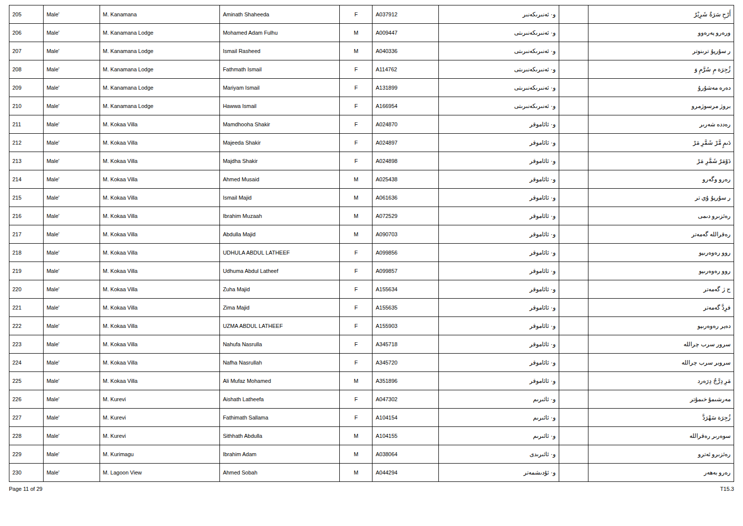| 205 | Male' | M. Kanamana | Aminath Shaheeda | F | A037912 | و· ئەنىرىكەنىر | | أَرْحِ سَرَةٌ شَرِيْرٌ |
| 206 | Male' | M. Kanamana Lodge | Mohamed Adam Fulhu | M | A009447 | و· ئەنىرىكەنىرىتى | | ورەرو پەرەوو |
| 207 | Male' | M. Kanamana Lodge | Ismail Rasheed | M | A040336 | و· ئەنىرىكەنىرىتى | | ر سۇرپۇ ترىنوتر |
| 208 | Male' | M. Kanamana Lodge | Fathmath Ismail | F | A114762 | و· ئەنىرىكەنىرىتى | | ژُجِرَة مِ سُرَّمِ وَ |
| 209 | Male' | M. Kanamana Lodge | Mariyam Ismail | F | A131899 | و· ئەنىرىكەنىرىتى | | دەرە مەشۇرۇ |
| 210 | Male' | M. Kanamana Lodge | Hawwa Ismail | F | A166954 | و· ئەنىرىكەنىرىتى | | بروژ مرسوژمرو |
| 211 | Male' | M. Kokaa Villa | Mamdhooha Shakir | F | A024870 | و· ئائاموقر | | رەددە شەرىر |
| 212 | Male' | M. Kokaa Villa | Majeeda Shakir | F | A024897 | و· ئائاموقر | | دَىمٍ مَّرْ شَمَّرِ مَرْ |
| 213 | Male' | M. Kokaa Villa | Majdha Shakir | F | A024898 | و· ئائاموقر | | دَوْمَرٌ شَمَّرِ مَرْ |
| 214 | Male' | M. Kokaa Villa | Ahmed Musaid | M | A025438 | و· ئائاموقر | | رەرو وگەرو |
| 215 | Male' | M. Kokaa Villa | Ismail Majid | M | A061636 | و· ئائاموقر | | ر سۇرپۇ ۇي تر |
| 216 | Male' | M. Kokaa Villa | Ibrahim Muzaah | M | A072529 | و· ئائاموقر | | رەئزىرو دىمى |
| 217 | Male' | M. Kokaa Villa | Abdulla Majid | M | A090703 | و· ئائاموقر | | رەقراللە گەمەتر |
| 218 | Male' | M. Kokaa Villa | UDHULA ABDUL LATHEEF | F | A099856 | و· ئائاموقر | | روو رەوەرىپو |
| 219 | Male' | M. Kokaa Villa | Udhuma Abdul Latheef | F | A099857 | و· ئائاموقر | | روو رەوەرىپو |
| 220 | Male' | M. Kokaa Villa | Zuha Majid | F | A155634 | و· ئائاموقر | | ج ژ گەمەتر |
| 221 | Male' | M. Kokaa Villa | Zima Majid | F | A155635 | و· ئائاموقر | | فرِدَّ گەمەتر |
| 222 | Male' | M. Kokaa Villa | UZMA ABDUL LATHEEF | F | A155903 | و· ئائاموقر | | دەپر رەوەرىپو |
| 223 | Male' | M. Kokaa Villa | Nahufa Nasrulla | F | A345718 | و· ئائاموقر | | سرور سرب چرالله |
| 224 | Male' | M. Kokaa Villa | Nafha Nasrullah | F | A345720 | و· ئائاموقر | | سروبر سرب چرالله |
| 225 | Male' | M. Kokaa Villa | Ali Mufaz Mohamed | M | A351896 | و· ئائاموقر | | مَرِ دِرَّجٌ دِرَەرد |
| 226 | Male' | M. Kurevi | Aishath Latheefa | F | A047302 | و· ئائىرىم | | مەرشىمۇ خىمۇتر |
| 227 | Male' | M. Kurevi | Fathimath Sallama | F | A104154 | و· ئائىرىم | | ژُجِرَة سَهْرَدَّ |
| 228 | Male' | M. Kurevi | Sithhath Abdulla | M | A104155 | و· ئائىرىم | | سوەرىر رەقراللە |
| 229 | Male' | M. Kurimagu | Ibrahim Adam | M | A038064 | و· ئائىرىدى | | رەئزىرو ئەترو |
| 230 | Male' | M. Lagoon View | Ahmed Sobah | M | A044294 | و· ئۇدىشمەتر | | رەرو بەھەر |
Page 11 of 29 T15.3